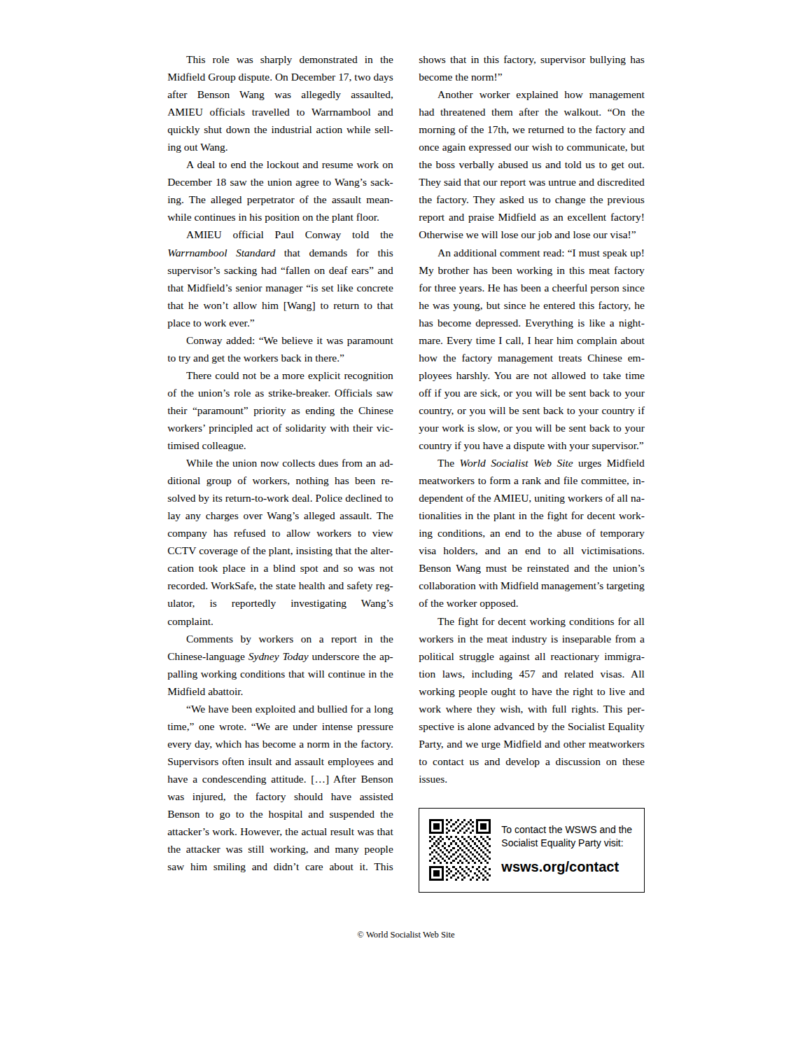This role was sharply demonstrated in the Midfield Group dispute. On December 17, two days after Benson Wang was allegedly assaulted, AMIEU officials travelled to Warrnambool and quickly shut down the industrial action while selling out Wang.
A deal to end the lockout and resume work on December 18 saw the union agree to Wang’s sacking. The alleged perpetrator of the assault meanwhile continues in his position on the plant floor.
AMIEU official Paul Conway told the Warrnambool Standard that demands for this supervisor’s sacking had “fallen on deaf ears” and that Midfield’s senior manager “is set like concrete that he won’t allow him [Wang] to return to that place to work ever.”
Conway added: “We believe it was paramount to try and get the workers back in there.”
There could not be a more explicit recognition of the union’s role as strike-breaker. Officials saw their “paramount” priority as ending the Chinese workers’ principled act of solidarity with their victimised colleague.
While the union now collects dues from an additional group of workers, nothing has been resolved by its return-to-work deal. Police declined to lay any charges over Wang’s alleged assault. The company has refused to allow workers to view CCTV coverage of the plant, insisting that the altercation took place in a blind spot and so was not recorded. WorkSafe, the state health and safety regulator, is reportedly investigating Wang’s complaint.
Comments by workers on a report in the Chinese-language Sydney Today underscore the appalling working conditions that will continue in the Midfield abattoir.
“We have been exploited and bullied for a long time,” one wrote. “We are under intense pressure every day, which has become a norm in the factory. Supervisors often insult and assault employees and have a condescending attitude. […] After Benson was injured, the factory should have assisted Benson to go to the hospital and suspended the attacker’s work. However, the actual result was that the attacker was still working, and many people saw him smiling and didn’t care about it. This shows that in this factory, supervisor bullying has become the norm!”
Another worker explained how management had threatened them after the walkout. “On the morning of the 17th, we returned to the factory and once again expressed our wish to communicate, but the boss verbally abused us and told us to get out. They said that our report was untrue and discredited the factory. They asked us to change the previous report and praise Midfield as an excellent factory! Otherwise we will lose our job and lose our visa!”
An additional comment read: “I must speak up! My brother has been working in this meat factory for three years. He has been a cheerful person since he was young, but since he entered this factory, he has become depressed. Everything is like a nightmare. Every time I call, I hear him complain about how the factory management treats Chinese employees harshly. You are not allowed to take time off if you are sick, or you will be sent back to your country, or you will be sent back to your country if your work is slow, or you will be sent back to your country if you have a dispute with your supervisor.”
The World Socialist Web Site urges Midfield meatworkers to form a rank and file committee, independent of the AMIEU, uniting workers of all nationalities in the plant in the fight for decent working conditions, an end to the abuse of temporary visa holders, and an end to all victimisations. Benson Wang must be reinstated and the union’s collaboration with Midfield management’s targeting of the worker opposed.
The fight for decent working conditions for all workers in the meat industry is inseparable from a political struggle against all reactionary immigration laws, including 457 and related visas. All working people ought to have the right to live and work where they wish, with full rights. This perspective is alone advanced by the Socialist Equality Party, and we urge Midfield and other meatworkers to contact us and develop a discussion on these issues.
To contact the WSWS and the Socialist Equality Party visit: wsws.org/contact
© World Socialist Web Site